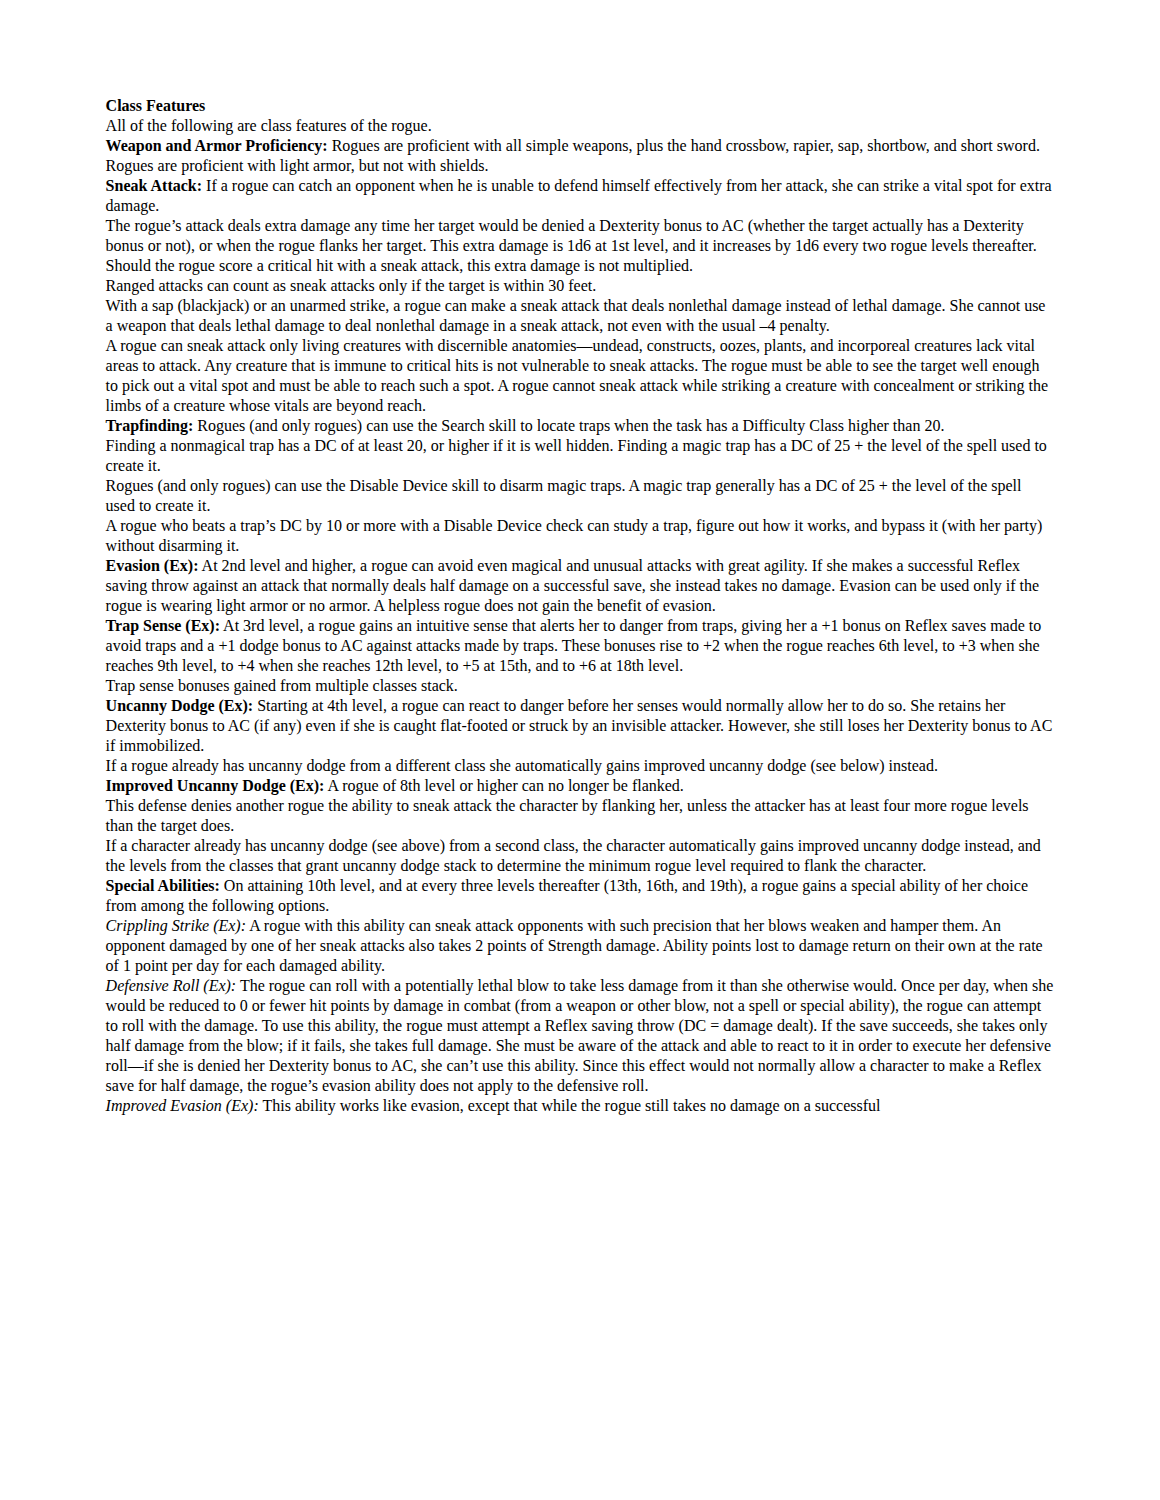Class Features
All of the following are class features of the rogue.
Weapon and Armor Proficiency: Rogues are proficient with all simple weapons, plus the hand crossbow, rapier, sap, shortbow, and short sword. Rogues are proficient with light armor, but not with shields.
Sneak Attack: If a rogue can catch an opponent when he is unable to defend himself effectively from her attack, she can strike a vital spot for extra damage.
The rogue’s attack deals extra damage any time her target would be denied a Dexterity bonus to AC (whether the target actually has a Dexterity bonus or not), or when the rogue flanks her target. This extra damage is 1d6 at 1st level, and it increases by 1d6 every two rogue levels thereafter. Should the rogue score a critical hit with a sneak attack, this extra damage is not multiplied.
Ranged attacks can count as sneak attacks only if the target is within 30 feet.
With a sap (blackjack) or an unarmed strike, a rogue can make a sneak attack that deals nonlethal damage instead of lethal damage. She cannot use a weapon that deals lethal damage to deal nonlethal damage in a sneak attack, not even with the usual –4 penalty.
A rogue can sneak attack only living creatures with discernible anatomies—undead, constructs, oozes, plants, and incorporeal creatures lack vital areas to attack. Any creature that is immune to critical hits is not vulnerable to sneak attacks. The rogue must be able to see the target well enough to pick out a vital spot and must be able to reach such a spot. A rogue cannot sneak attack while striking a creature with concealment or striking the limbs of a creature whose vitals are beyond reach.
Trapfinding: Rogues (and only rogues) can use the Search skill to locate traps when the task has a Difficulty Class higher than 20.
Finding a nonmagical trap has a DC of at least 20, or higher if it is well hidden. Finding a magic trap has a DC of 25 + the level of the spell used to create it.
Rogues (and only rogues) can use the Disable Device skill to disarm magic traps. A magic trap generally has a DC of 25 + the level of the spell used to create it.
A rogue who beats a trap’s DC by 10 or more with a Disable Device check can study a trap, figure out how it works, and bypass it (with her party) without disarming it.
Evasion (Ex): At 2nd level and higher, a rogue can avoid even magical and unusual attacks with great agility. If she makes a successful Reflex saving throw against an attack that normally deals half damage on a successful save, she instead takes no damage. Evasion can be used only if the rogue is wearing light armor or no armor. A helpless rogue does not gain the benefit of evasion.
Trap Sense (Ex): At 3rd level, a rogue gains an intuitive sense that alerts her to danger from traps, giving her a +1 bonus on Reflex saves made to avoid traps and a +1 dodge bonus to AC against attacks made by traps. These bonuses rise to +2 when the rogue reaches 6th level, to +3 when she reaches 9th level, to +4 when she reaches 12th level, to +5 at 15th, and to +6 at 18th level.
Trap sense bonuses gained from multiple classes stack.
Uncanny Dodge (Ex): Starting at 4th level, a rogue can react to danger before her senses would normally allow her to do so. She retains her Dexterity bonus to AC (if any) even if she is caught flat-footed or struck by an invisible attacker. However, she still loses her Dexterity bonus to AC if immobilized.
If a rogue already has uncanny dodge from a different class she automatically gains improved uncanny dodge (see below) instead.
Improved Uncanny Dodge (Ex): A rogue of 8th level or higher can no longer be flanked.
This defense denies another rogue the ability to sneak attack the character by flanking her, unless the attacker has at least four more rogue levels than the target does.
If a character already has uncanny dodge (see above) from a second class, the character automatically gains improved uncanny dodge instead, and the levels from the classes that grant uncanny dodge stack to determine the minimum rogue level required to flank the character.
Special Abilities: On attaining 10th level, and at every three levels thereafter (13th, 16th, and 19th), a rogue gains a special ability of her choice from among the following options.
Crippling Strike (Ex): A rogue with this ability can sneak attack opponents with such precision that her blows weaken and hamper them. An opponent damaged by one of her sneak attacks also takes 2 points of Strength damage. Ability points lost to damage return on their own at the rate of 1 point per day for each damaged ability.
Defensive Roll (Ex): The rogue can roll with a potentially lethal blow to take less damage from it than she otherwise would. Once per day, when she would be reduced to 0 or fewer hit points by damage in combat (from a weapon or other blow, not a spell or special ability), the rogue can attempt to roll with the damage. To use this ability, the rogue must attempt a Reflex saving throw (DC = damage dealt). If the save succeeds, she takes only half damage from the blow; if it fails, she takes full damage. She must be aware of the attack and able to react to it in order to execute her defensive roll—if she is denied her Dexterity bonus to AC, she can’t use this ability. Since this effect would not normally allow a character to make a Reflex save for half damage, the rogue’s evasion ability does not apply to the defensive roll.
Improved Evasion (Ex): This ability works like evasion, except that while the rogue still takes no damage on a successful